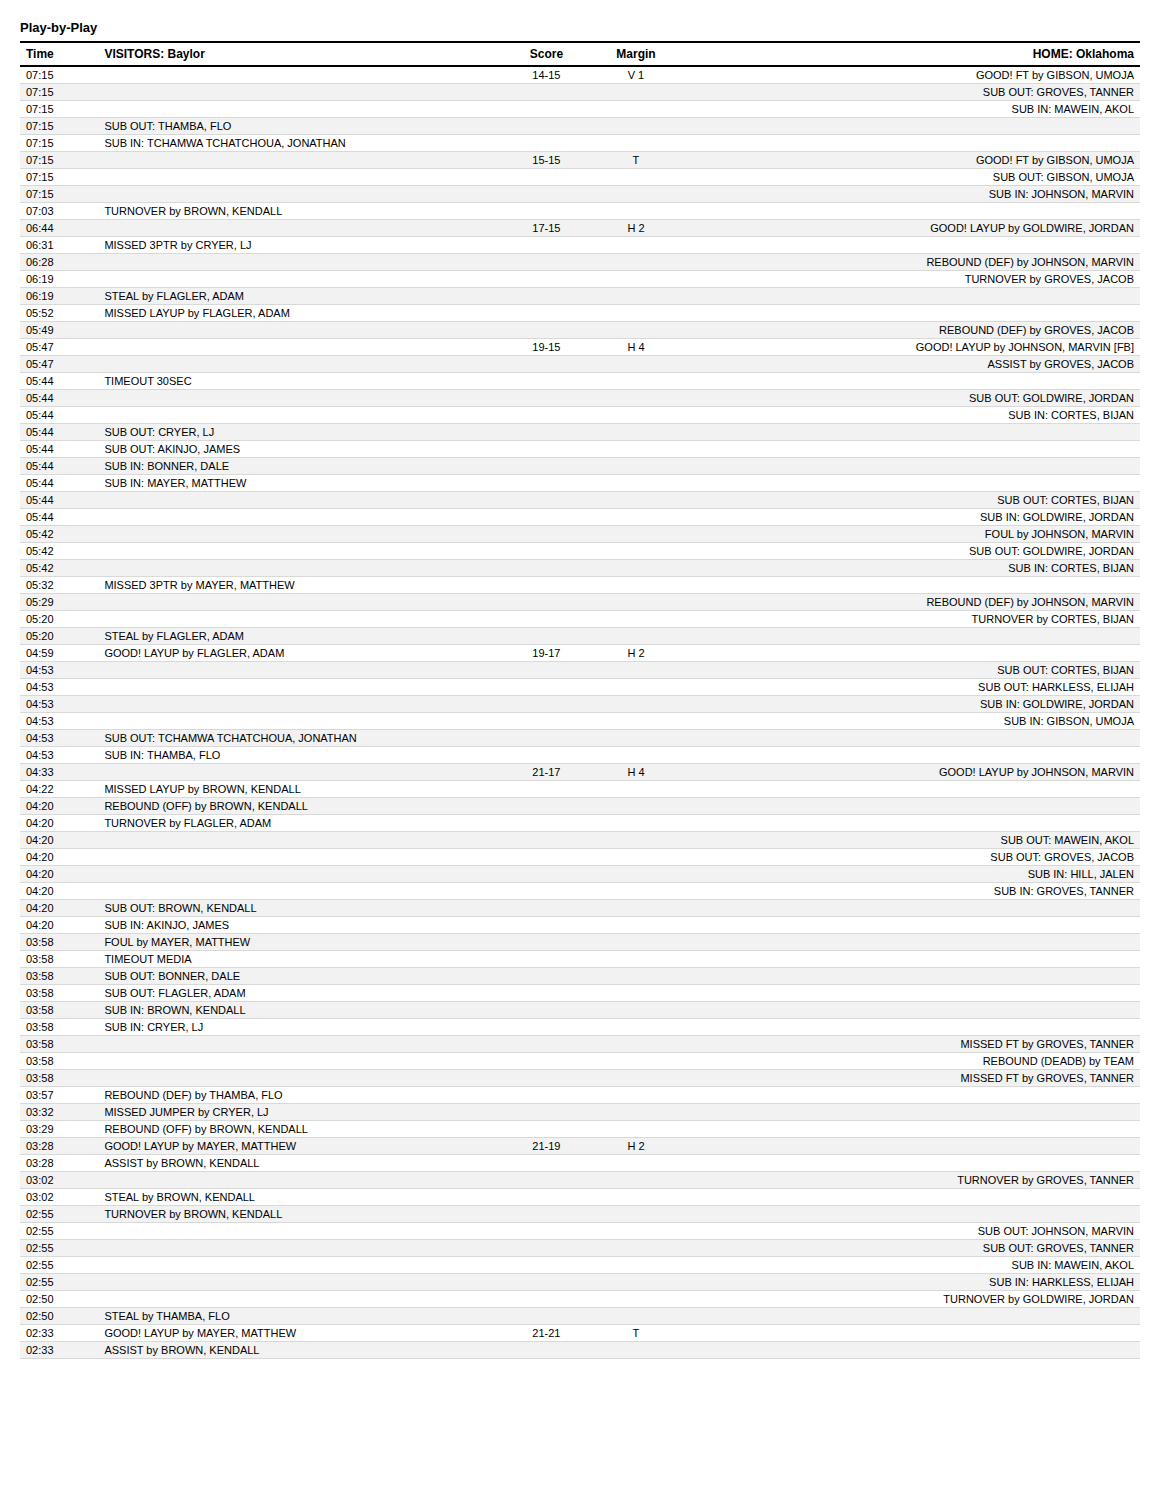Play-by-Play
| Time | VISITORS: Baylor | Score | Margin | HOME: Oklahoma |
| --- | --- | --- | --- | --- |
| 07:15 | | 14-15 | V 1 | GOOD! FT by GIBSON, UMOJA |
| 07:15 | | | | SUB OUT: GROVES, TANNER |
| 07:15 | | | | SUB IN: MAWEIN, AKOL |
| 07:15 | SUB OUT: THAMBA, FLO | | | |
| 07:15 | SUB IN: TCHAMWA TCHATCHOUA, JONATHAN | | | |
| 07:15 | | 15-15 | T | GOOD! FT by GIBSON, UMOJA |
| 07:15 | | | | SUB OUT: GIBSON, UMOJA |
| 07:15 | | | | SUB IN: JOHNSON, MARVIN |
| 07:03 | TURNOVER by BROWN, KENDALL | | | |
| 06:44 | | 17-15 | H 2 | GOOD! LAYUP by GOLDWIRE, JORDAN |
| 06:31 | MISSED 3PTR by CRYER, LJ | | | |
| 06:28 | | | | REBOUND (DEF) by JOHNSON, MARVIN |
| 06:19 | | | | TURNOVER by GROVES, JACOB |
| 06:19 | STEAL by FLAGLER, ADAM | | | |
| 05:52 | MISSED LAYUP by FLAGLER, ADAM | | | |
| 05:49 | | | | REBOUND (DEF) by GROVES, JACOB |
| 05:47 | | 19-15 | H 4 | GOOD! LAYUP by JOHNSON, MARVIN [FB] |
| 05:47 | | | | ASSIST by GROVES, JACOB |
| 05:44 | TIMEOUT 30SEC | | | |
| 05:44 | | | | SUB OUT: GOLDWIRE, JORDAN |
| 05:44 | | | | SUB IN: CORTES, BIJAN |
| 05:44 | SUB OUT: CRYER, LJ | | | |
| 05:44 | SUB OUT: AKINJO, JAMES | | | |
| 05:44 | SUB IN: BONNER, DALE | | | |
| 05:44 | SUB IN: MAYER, MATTHEW | | | |
| 05:44 | | | | SUB OUT: CORTES, BIJAN |
| 05:44 | | | | SUB IN: GOLDWIRE, JORDAN |
| 05:42 | | | | FOUL by JOHNSON, MARVIN |
| 05:42 | | | | SUB OUT: GOLDWIRE, JORDAN |
| 05:42 | | | | SUB IN: CORTES, BIJAN |
| 05:32 | MISSED 3PTR by MAYER, MATTHEW | | | |
| 05:29 | | | | REBOUND (DEF) by JOHNSON, MARVIN |
| 05:20 | | | | TURNOVER by CORTES, BIJAN |
| 05:20 | STEAL by FLAGLER, ADAM | | | |
| 04:59 | GOOD! LAYUP by FLAGLER, ADAM | 19-17 | H 2 | |
| 04:53 | | | | SUB OUT: CORTES, BIJAN |
| 04:53 | | | | SUB OUT: HARKLESS, ELIJAH |
| 04:53 | | | | SUB IN: GOLDWIRE, JORDAN |
| 04:53 | | | | SUB IN: GIBSON, UMOJA |
| 04:53 | SUB OUT: TCHAMWA TCHATCHOUA, JONATHAN | | | |
| 04:53 | SUB IN: THAMBA, FLO | | | |
| 04:33 | | 21-17 | H 4 | GOOD! LAYUP by JOHNSON, MARVIN |
| 04:22 | MISSED LAYUP by BROWN, KENDALL | | | |
| 04:20 | REBOUND (OFF) by BROWN, KENDALL | | | |
| 04:20 | TURNOVER by FLAGLER, ADAM | | | |
| 04:20 | | | | SUB OUT: MAWEIN, AKOL |
| 04:20 | | | | SUB OUT: GROVES, JACOB |
| 04:20 | | | | SUB IN: HILL, JALEN |
| 04:20 | | | | SUB IN: GROVES, TANNER |
| 04:20 | SUB OUT: BROWN, KENDALL | | | |
| 04:20 | SUB IN: AKINJO, JAMES | | | |
| 03:58 | FOUL by MAYER, MATTHEW | | | |
| 03:58 | TIMEOUT MEDIA | | | |
| 03:58 | SUB OUT: BONNER, DALE | | | |
| 03:58 | SUB OUT: FLAGLER, ADAM | | | |
| 03:58 | SUB IN: BROWN, KENDALL | | | |
| 03:58 | SUB IN: CRYER, LJ | | | |
| 03:58 | | | | MISSED FT by GROVES, TANNER |
| 03:58 | | | | REBOUND (DEADB) by TEAM |
| 03:58 | | | | MISSED FT by GROVES, TANNER |
| 03:57 | REBOUND (DEF) by THAMBA, FLO | | | |
| 03:32 | MISSED JUMPER by CRYER, LJ | | | |
| 03:29 | REBOUND (OFF) by BROWN, KENDALL | | | |
| 03:28 | GOOD! LAYUP by MAYER, MATTHEW | 21-19 | H 2 | |
| 03:28 | ASSIST by BROWN, KENDALL | | | |
| 03:02 | | | | TURNOVER by GROVES, TANNER |
| 03:02 | STEAL by BROWN, KENDALL | | | |
| 02:55 | TURNOVER by BROWN, KENDALL | | | |
| 02:55 | | | | SUB OUT: JOHNSON, MARVIN |
| 02:55 | | | | SUB OUT: GROVES, TANNER |
| 02:55 | | | | SUB IN: MAWEIN, AKOL |
| 02:55 | | | | SUB IN: HARKLESS, ELIJAH |
| 02:50 | | | | TURNOVER by GOLDWIRE, JORDAN |
| 02:50 | STEAL by THAMBA, FLO | | | |
| 02:33 | GOOD! LAYUP by MAYER, MATTHEW | 21-21 | T | |
| 02:33 | ASSIST by BROWN, KENDALL | | | |